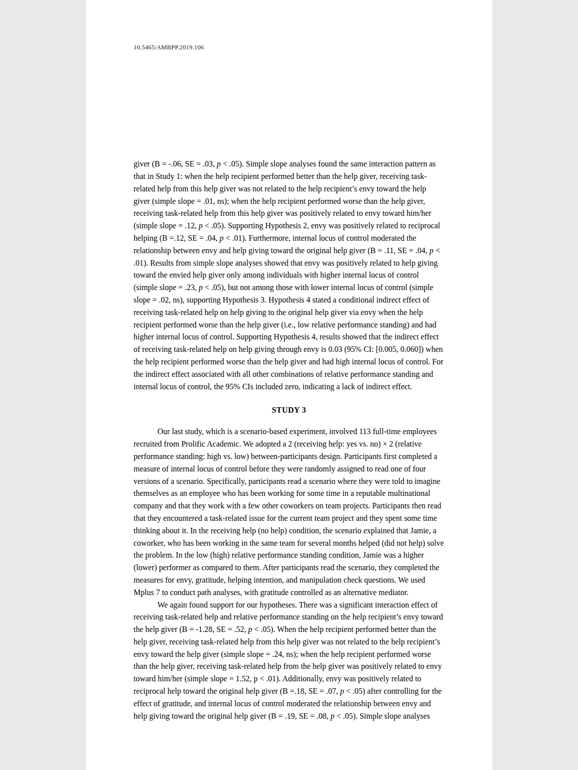10.5465/AMBPP.2019.106
giver (B = -.06, SE = .03, p < .05). Simple slope analyses found the same interaction pattern as that in Study 1: when the help recipient performed better than the help giver, receiving task-related help from this help giver was not related to the help recipient’s envy toward the help giver (simple slope = .01, ns); when the help recipient performed worse than the help giver, receiving task-related help from this help giver was positively related to envy toward him/her (simple slope = .12, p < .05). Supporting Hypothesis 2, envy was positively related to reciprocal helping (B =.12, SE = .04, p < .01). Furthermore, internal locus of control moderated the relationship between envy and help giving toward the original help giver (B = .11, SE = .04, p < .01). Results from simple slope analyses showed that envy was positively related to help giving toward the envied help giver only among individuals with higher internal locus of control (simple slope = .23, p < .05), but not among those with lower internal locus of control (simple slope = .02, ns), supporting Hypothesis 3. Hypothesis 4 stated a conditional indirect effect of receiving task-related help on help giving to the original help giver via envy when the help recipient performed worse than the help giver (i.e., low relative performance standing) and had higher internal locus of control. Supporting Hypothesis 4, results showed that the indirect effect of receiving task-related help on help giving through envy is 0.03 (95% CI: [0.005, 0.060]) when the help recipient performed worse than the help giver and had high internal locus of control. For the indirect effect associated with all other combinations of relative performance standing and internal locus of control, the 95% CIs included zero, indicating a lack of indirect effect.
Study 3
Our last study, which is a scenario-based experiment, involved 113 full-time employees recruited from Prolific Academic. We adopted a 2 (receiving help: yes vs. no) × 2 (relative performance standing: high vs. low) between-participants design. Participants first completed a measure of internal locus of control before they were randomly assigned to read one of four versions of a scenario. Specifically, participants read a scenario where they were told to imagine themselves as an employee who has been working for some time in a reputable multinational company and that they work with a few other coworkers on team projects. Participants then read that they encountered a task-related issue for the current team project and they spent some time thinking about it. In the receiving help (no help) condition, the scenario explained that Jamie, a coworker, who has been working in the same team for several months helped (did not help) solve the problem. In the low (high) relative performance standing condition, Jamie was a higher (lower) performer as compared to them. After participants read the scenario, they completed the measures for envy, gratitude, helping intention, and manipulation check questions. We used Mplus 7 to conduct path analyses, with gratitude controlled as an alternative mediator.
We again found support for our hypotheses. There was a significant interaction effect of receiving task-related help and relative performance standing on the help recipient’s envy toward the help giver (B = -1.28, SE = .52, p < .05). When the help recipient performed better than the help giver, receiving task-related help from this help giver was not related to the help recipient’s envy toward the help giver (simple slope = .24, ns); when the help recipient performed worse than the help giver, receiving task-related help from the help giver was positively related to envy toward him/her (simple slope = 1.52, p < .01). Additionally, envy was positively related to reciprocal help toward the original help giver (B =.18, SE = .07, p < .05) after controlling for the effect of gratitude, and internal locus of control moderated the relationship between envy and help giving toward the original help giver (B = .19, SE = .08, p < .05). Simple slope analyses